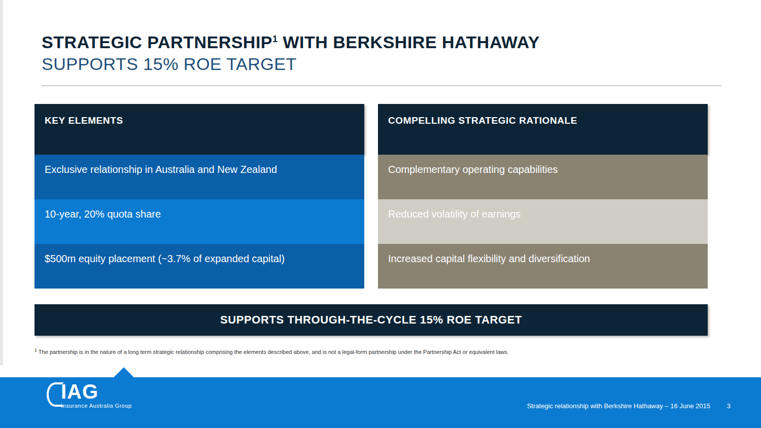STRATEGIC PARTNERSHIP1 WITH BERKSHIRE HATHAWAY
SUPPORTS 15% ROE TARGET
KEY ELEMENTS
Exclusive relationship in Australia and New Zealand
10-year, 20% quota share
$500m equity placement (~3.7% of expanded capital)
COMPELLING STRATEGIC RATIONALE
Complementary operating capabilities
Reduced volatility of earnings
Increased capital flexibility and diversification
SUPPORTS THROUGH-THE-CYCLE 15% ROE TARGET
1 The partnership is in the nature of a long term strategic relationship comprising the elements described above, and is not a legal-form partnership under the Partnership Act or equivalent laws.
IAG
Insurance Australia Group
Strategic relationship with Berkshire Hathaway – 16 June 2015
3